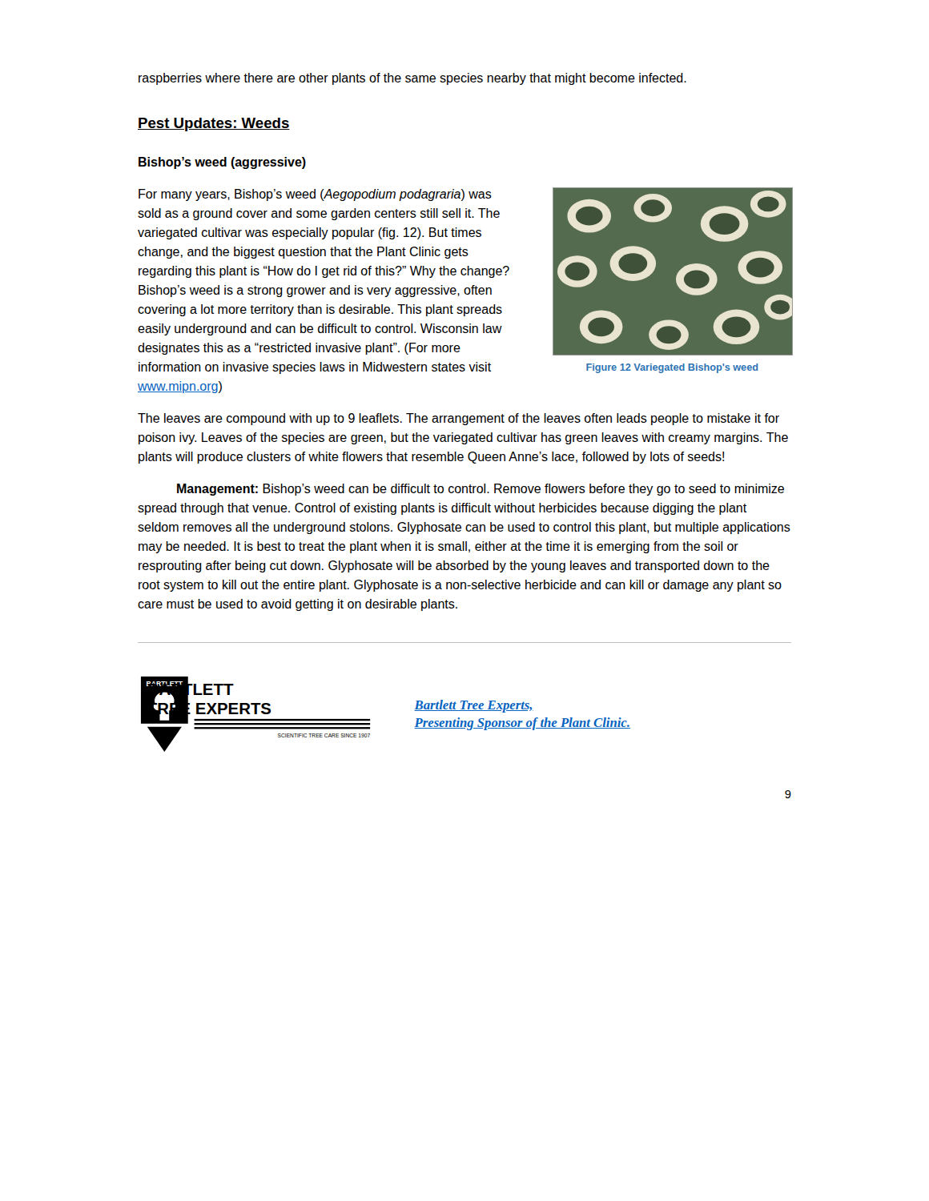raspberries where there are other plants of the same species nearby that might become infected.
Pest Updates: Weeds
Bishop’s weed (aggressive)
Figure 12 Variegated Bishop's weed
For many years, Bishop’s weed (Aegopodium podagraria) was sold as a ground cover and some garden centers still sell it. The variegated cultivar was especially popular (fig. 12). But times change, and the biggest question that the Plant Clinic gets regarding this plant is “How do I get rid of this?” Why the change? Bishop’s weed is a strong grower and is very aggressive, often covering a lot more territory than is desirable. This plant spreads easily underground and can be difficult to control. Wisconsin law designates this as a “restricted invasive plant”. (For more information on invasive species laws in Midwestern states visit www.mipn.org)
The leaves are compound with up to 9 leaflets. The arrangement of the leaves often leads people to mistake it for poison ivy. Leaves of the species are green, but the variegated cultivar has green leaves with creamy margins. The plants will produce clusters of white flowers that resemble Queen Anne’s lace, followed by lots of seeds!
Management: Bishop’s weed can be difficult to control. Remove flowers before they go to seed to minimize spread through that venue. Control of existing plants is difficult without herbicides because digging the plant seldom removes all the underground stolons. Glyphosate can be used to control this plant, but multiple applications may be needed. It is best to treat the plant when it is small, either at the time it is emerging from the soil or resprouting after being cut down. Glyphosate will be absorbed by the young leaves and transported down to the root system to kill out the entire plant. Glyphosate is a non-selective herbicide and can kill or damage any plant so care must be used to avoid getting it on desirable plants.
Bartlett Tree Experts,
Presenting Sponsor of the Plant Clinic.
9